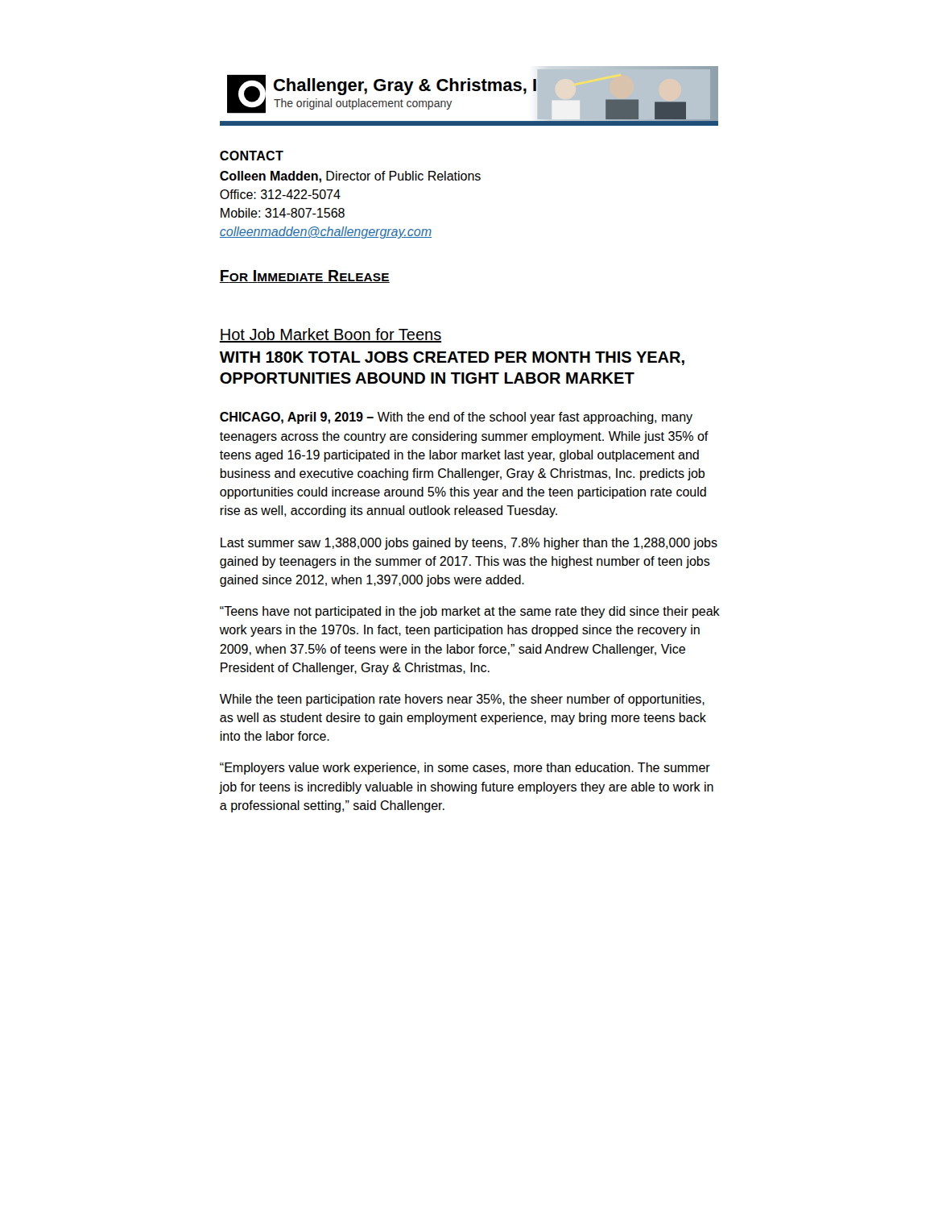CONTACT
Colleen Madden, Director of Public Relations
Office: 312-422-5074
Mobile: 314-807-1568
colleenmadden@challengergray.com
FOR IMMEDIATE RELEASE
Hot Job Market Boon for Teens
With 180K total jobs created per month this year, opportunities abound in tight labor market
CHICAGO, April 9, 2019 – With the end of the school year fast approaching, many teenagers across the country are considering summer employment. While just 35% of teens aged 16-19 participated in the labor market last year, global outplacement and business and executive coaching firm Challenger, Gray & Christmas, Inc. predicts job opportunities could increase around 5% this year and the teen participation rate could rise as well, according its annual outlook released Tuesday.
Last summer saw 1,388,000 jobs gained by teens, 7.8% higher than the 1,288,000 jobs gained by teenagers in the summer of 2017. This was the highest number of teen jobs gained since 2012, when 1,397,000 jobs were added.
“Teens have not participated in the job market at the same rate they did since their peak work years in the 1970s. In fact, teen participation has dropped since the recovery in 2009, when 37.5% of teens were in the labor force,” said Andrew Challenger, Vice President of Challenger, Gray & Christmas, Inc.
While the teen participation rate hovers near 35%, the sheer number of opportunities, as well as student desire to gain employment experience, may bring more teens back into the labor force.
“Employers value work experience, in some cases, more than education. The summer job for teens is incredibly valuable in showing future employers they are able to work in a professional setting,” said Challenger.